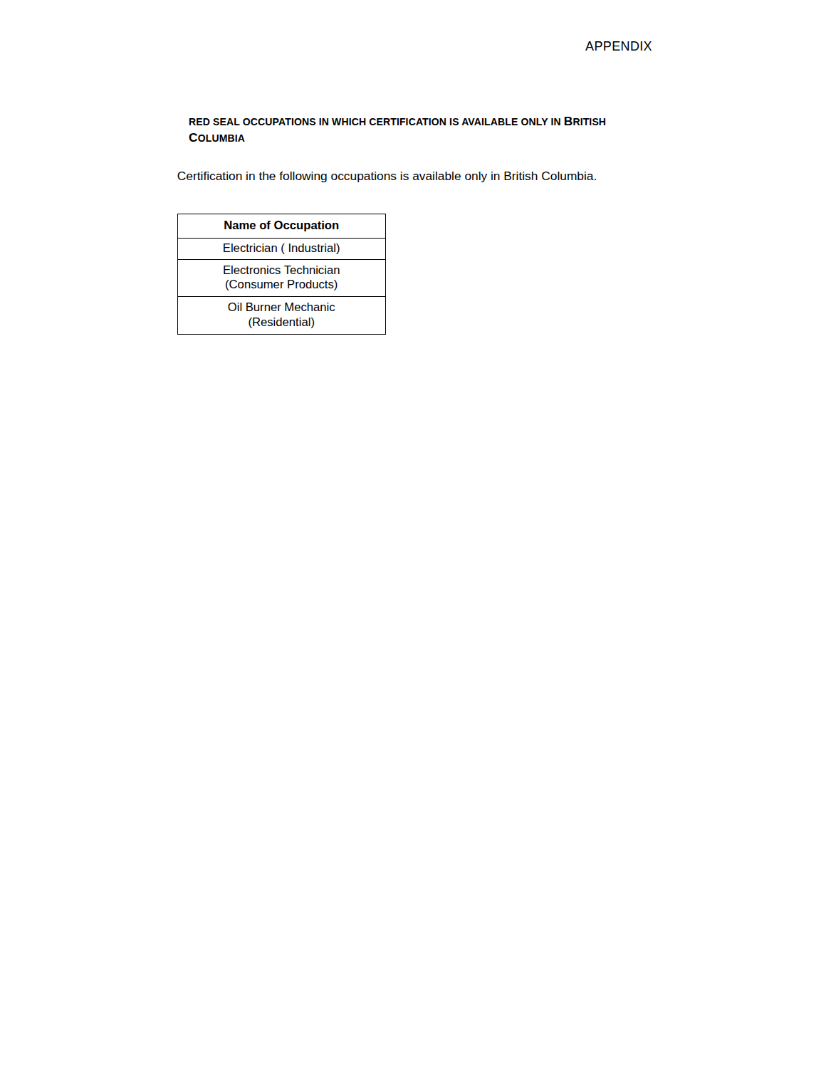APPENDIX
RED SEAL OCCUPATIONS IN WHICH CERTIFICATION IS AVAILABLE ONLY IN BRITISH COLUMBIA
Certification in the following occupations is available only in British Columbia.
| Name of Occupation |
| --- |
| Electrician ( Industrial) |
| Electronics Technician (Consumer Products) |
| Oil Burner Mechanic (Residential) |